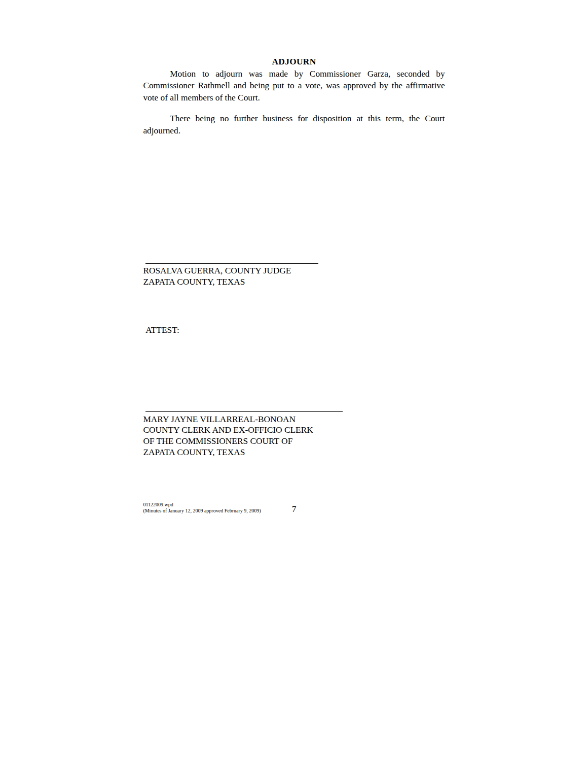ADJOURN
Motion to adjourn was made by Commissioner Garza, seconded by Commissioner Rathmell and being put to a vote, was approved by the affirmative vote of all members of the Court.
There being no further business for disposition at this term, the Court adjourned.
ROSALVA GUERRA, COUNTY JUDGE
ZAPATA COUNTY, TEXAS
ATTEST:
MARY JAYNE VILLARREAL-BONOAN
COUNTY CLERK AND EX-OFFICIO CLERK
OF THE COMMISSIONERS COURT OF
ZAPATA COUNTY, TEXAS
01122009.wpd (Minutes of January 12, 2009 approved February 9, 2009)
7